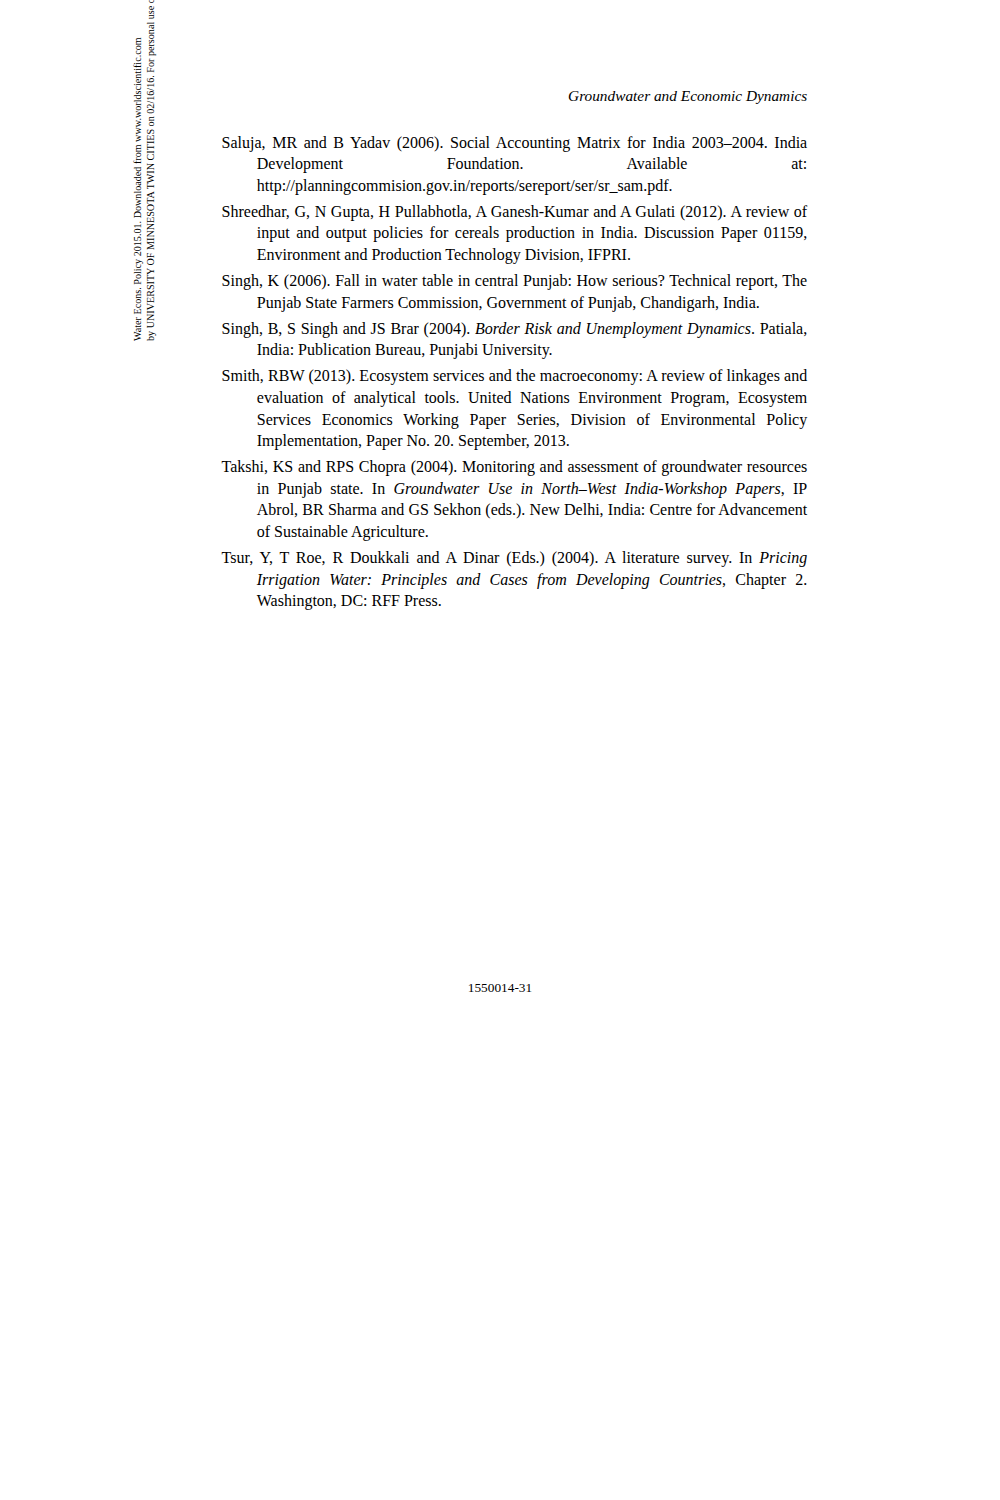Water Econs. Policy 2015.01. Downloaded from www.worldscientific.com by UNIVERSITY OF MINNESOTA TWIN CITIES on 02/16/16. For personal use only.
Groundwater and Economic Dynamics
Saluja, MR and B Yadav (2006). Social Accounting Matrix for India 2003–2004. India Development Foundation. Available at: http://planningcommision.gov.in/reports/sereport/ser/sr_sam.pdf.
Shreedhar, G, N Gupta, H Pullabhotla, A Ganesh-Kumar and A Gulati (2012). A review of input and output policies for cereals production in India. Discussion Paper 01159, Environment and Production Technology Division, IFPRI.
Singh, K (2006). Fall in water table in central Punjab: How serious? Technical report, The Punjab State Farmers Commission, Government of Punjab, Chandigarh, India.
Singh, B, S Singh and JS Brar (2004). Border Risk and Unemployment Dynamics. Patiala, India: Publication Bureau, Punjabi University.
Smith, RBW (2013). Ecosystem services and the macroeconomy: A review of linkages and evaluation of analytical tools. United Nations Environment Program, Ecosystem Services Economics Working Paper Series, Division of Environmental Policy Implementation, Paper No. 20. September, 2013.
Takshi, KS and RPS Chopra (2004). Monitoring and assessment of groundwater resources in Punjab state. In Groundwater Use in North–West India-Workshop Papers, IP Abrol, BR Sharma and GS Sekhon (eds.). New Delhi, India: Centre for Advancement of Sustainable Agriculture.
Tsur, Y, T Roe, R Doukkali and A Dinar (Eds.) (2004). A literature survey. In Pricing Irrigation Water: Principles and Cases from Developing Countries, Chapter 2. Washington, DC: RFF Press.
1550014-31